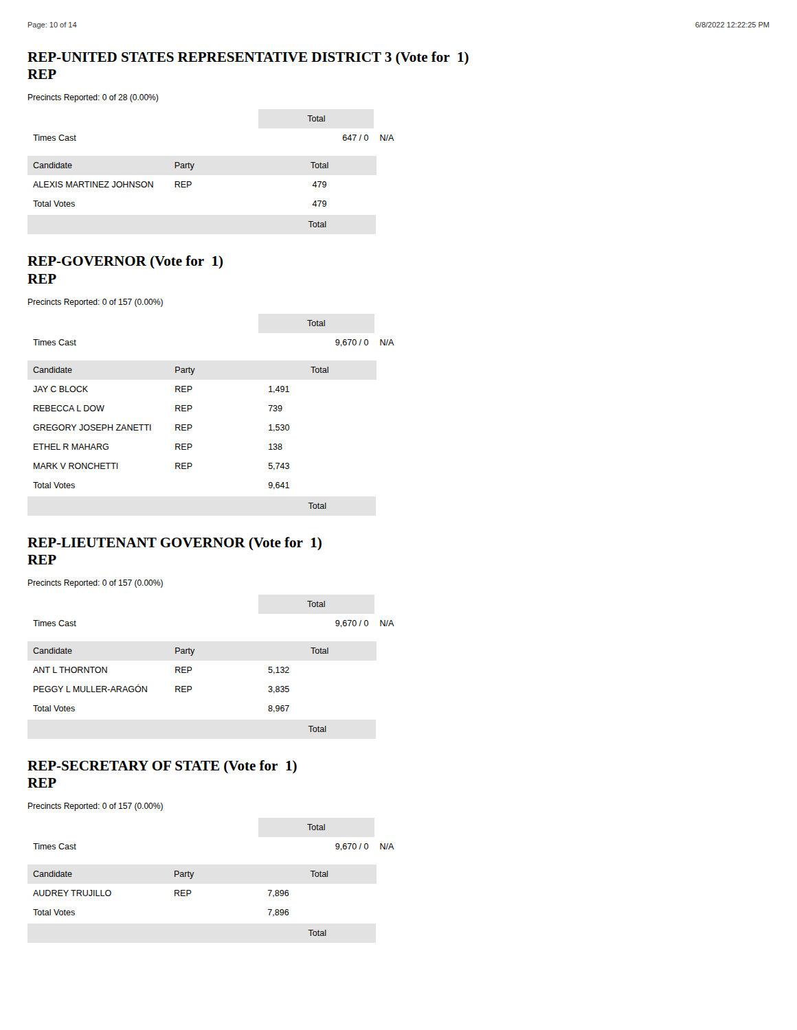Page: 10 of 14 6/8/2022 12:22:25 PM
REP-UNITED STATES REPRESENTATIVE DISTRICT 3 (Vote for 1)
REP
Precincts Reported: 0 of 28 (0.00%)
| | | Total | |
| Times Cast | 647 / 0 | N/A |
| Candidate | Party | Total | |
| ALEXIS MARTINEZ JOHNSON | REP | 479 | |
| Total Votes | 479 | |
| | | Total | |
REP-GOVERNOR (Vote for 1)
REP
Precincts Reported: 0 of 157 (0.00%)
| | | Total | |
| Times Cast | 9,670 / 0 | N/A |
| Candidate | Party | Total | |
| JAY C BLOCK | REP | 1,491 | |
| REBECCA L DOW | REP | 739 | |
| GREGORY JOSEPH ZANETTI | REP | 1,530 | |
| ETHEL R MAHARG | REP | 138 | |
| MARK V RONCHETTI | REP | 5,743 | |
| Total Votes | 9,641 | |
| | | Total | |
REP-LIEUTENANT GOVERNOR (Vote for 1)
REP
Precincts Reported: 0 of 157 (0.00%)
| | | Total | |
| Times Cast | 9,670 / 0 | N/A |
| Candidate | Party | Total | |
| ANT L THORNTON | REP | 5,132 | |
| PEGGY L MULLER-ARAGÓN | REP | 3,835 | |
| Total Votes | 8,967 | |
| | | Total | |
REP-SECRETARY OF STATE (Vote for 1)
REP
Precincts Reported: 0 of 157 (0.00%)
| | | Total | |
| Times Cast | 9,670 / 0 | N/A |
| Candidate | Party | Total | |
| AUDREY TRUJILLO | REP | 7,896 | |
| Total Votes | 7,896 | |
| | | Total | |